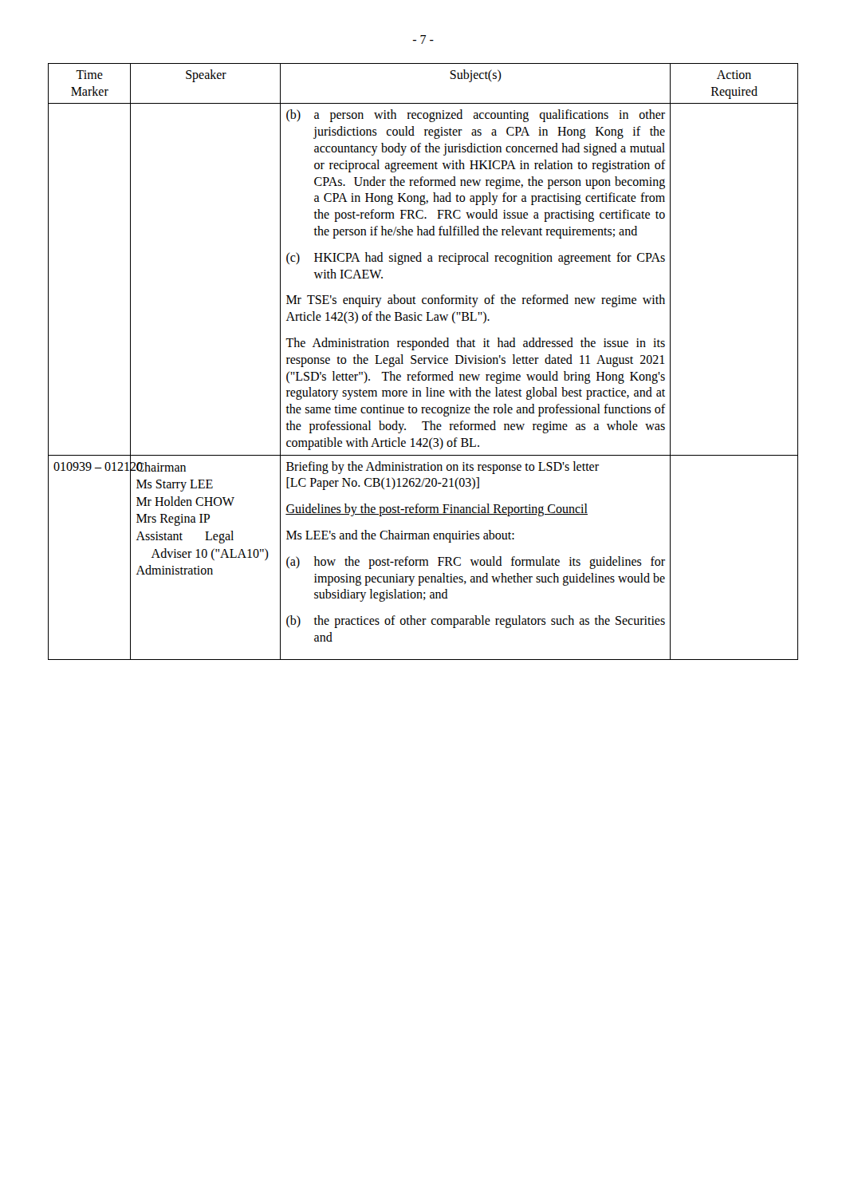- 7 -
| Time Marker | Speaker | Subject(s) | Action Required |
| --- | --- | --- | --- |
| | | (b) a person with recognized accounting qualifications in other jurisdictions could register as a CPA in Hong Kong if the accountancy body of the jurisdiction concerned had signed a mutual or reciprocal agreement with HKICPA in relation to registration of CPAs. Under the reformed new regime, the person upon becoming a CPA in Hong Kong, had to apply for a practising certificate from the post-reform FRC. FRC would issue a practising certificate to the person if he/she had fulfilled the relevant requirements; and (c) HKICPA had signed a reciprocal recognition agreement for CPAs with ICAEW. Mr TSE's enquiry about conformity of the reformed new regime with Article 142(3) of the Basic Law ("BL"). The Administration responded that it had addressed the issue in its response to the Legal Service Division's letter dated 11 August 2021 ("LSD's letter"). The reformed new regime would bring Hong Kong's regulatory system more in line with the latest global best practice, and at the same time continue to recognize the role and professional functions of the professional body. The reformed new regime as a whole was compatible with Article 142(3) of BL. | |
| 010939 – 012120 | Chairman Ms Starry LEE Mr Holden CHOW Mrs Regina IP Assistant Legal Adviser 10 ("ALA10") Administration | Briefing by the Administration on its response to LSD's letter [LC Paper No. CB(1)1262/20-21(03)] Guidelines by the post-reform Financial Reporting Council Ms LEE's and the Chairman enquiries about: (a) how the post-reform FRC would formulate its guidelines for imposing pecuniary penalties, and whether such guidelines would be subsidiary legislation; and (b) the practices of other comparable regulators such as the Securities and | |